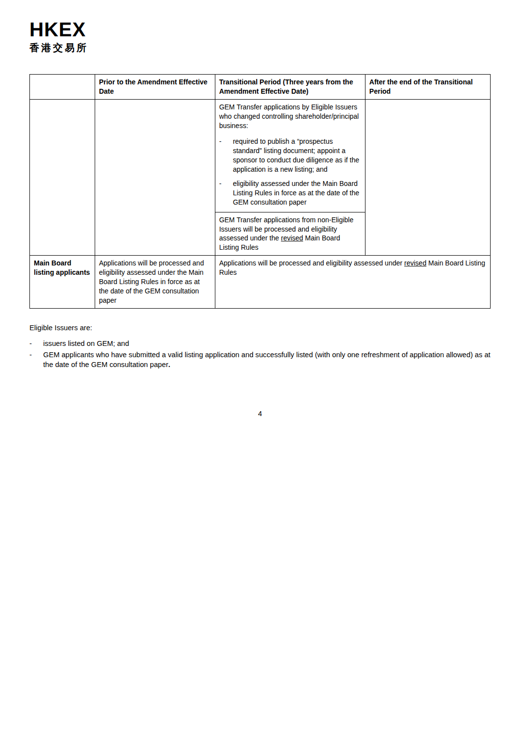HKEX
香港交易所
| | Prior to the Amendment Effective Date | Transitional Period (Three years from the Amendment Effective Date) | After the end of the Transitional Period |
| --- | --- | --- | --- |
| | | GEM Transfer applications by Eligible Issuers who changed controlling shareholder/principal business: - required to publish a “prospectus standard” listing document; appoint a sponsor to conduct due diligence as if the application is a new listing; and - eligibility assessed under the Main Board Listing Rules in force as at the date of the GEM consultation paper GEM Transfer applications from non-Eligible Issuers will be processed and eligibility assessed under the revised Main Board Listing Rules | |
| Main Board listing applicants | Applications will be processed and eligibility assessed under the Main Board Listing Rules in force as at the date of the GEM consultation paper | Applications will be processed and eligibility assessed under revised Main Board Listing Rules |
Eligible Issuers are:
-issuers listed on GEM; and
-GEM applicants who have submitted a valid listing application and successfully listed (with only one refreshment of application allowed) as at the date of the GEM consultation paper.
4